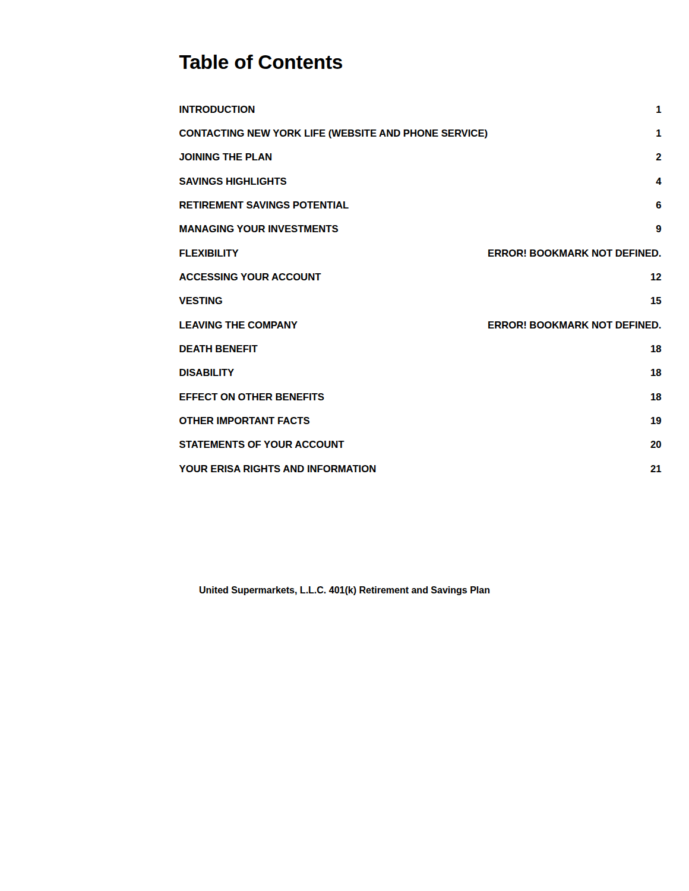Table of Contents
| INTRODUCTION | 1 |
| CONTACTING NEW YORK LIFE (WEBSITE AND PHONE SERVICE) | 1 |
| JOINING THE PLAN | 2 |
| SAVINGS HIGHLIGHTS | 4 |
| RETIREMENT SAVINGS POTENTIAL | 6 |
| MANAGING YOUR INVESTMENTS | 9 |
| FLEXIBILITY | ERROR! BOOKMARK NOT DEFINED. |
| ACCESSING YOUR ACCOUNT | 12 |
| VESTING | 15 |
| LEAVING THE COMPANY | ERROR! BOOKMARK NOT DEFINED. |
| DEATH BENEFIT | 18 |
| DISABILITY | 18 |
| EFFECT ON OTHER BENEFITS | 18 |
| OTHER IMPORTANT FACTS | 19 |
| STATEMENTS OF YOUR ACCOUNT | 20 |
| YOUR ERISA RIGHTS AND INFORMATION | 21 |
United Supermarkets, L.L.C. 401(k) Retirement and Savings Plan